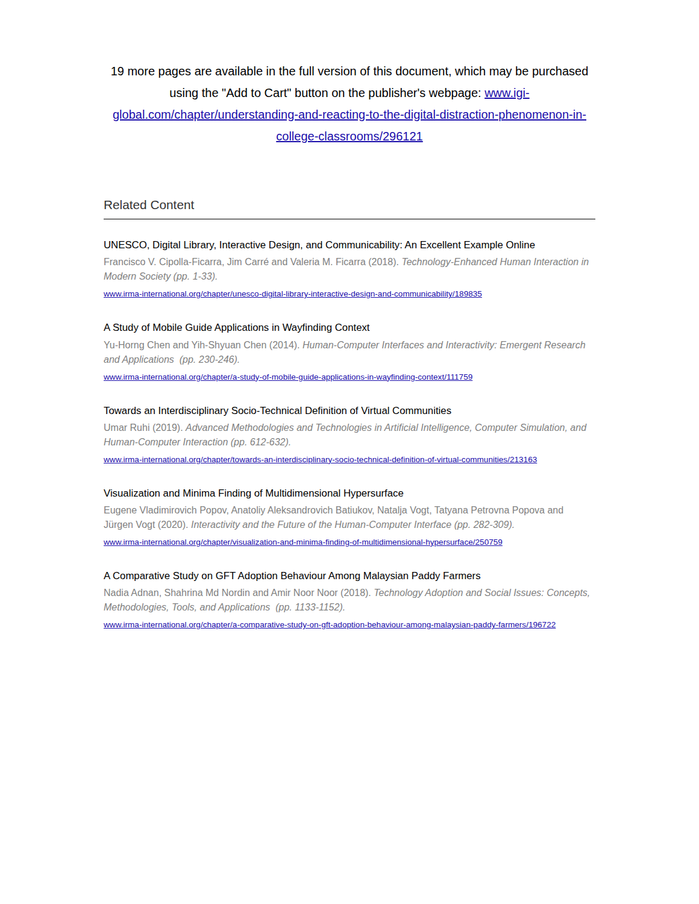19 more pages are available in the full version of this document, which may be purchased using the "Add to Cart" button on the publisher's webpage: www.igi-global.com/chapter/understanding-and-reacting-to-the-digital-distraction-phenomenon-in-college-classrooms/296121
Related Content
UNESCO, Digital Library, Interactive Design, and Communicability: An Excellent Example Online
Francisco V. Cipolla-Ficarra, Jim Carré and Valeria M. Ficarra (2018). Technology-Enhanced Human Interaction in Modern Society (pp. 1-33).
www.irma-international.org/chapter/unesco-digital-library-interactive-design-and-communicability/189835
A Study of Mobile Guide Applications in Wayfinding Context
Yu-Horng Chen and Yih-Shyuan Chen (2014). Human-Computer Interfaces and Interactivity: Emergent Research and Applications (pp. 230-246).
www.irma-international.org/chapter/a-study-of-mobile-guide-applications-in-wayfinding-context/111759
Towards an Interdisciplinary Socio-Technical Definition of Virtual Communities
Umar Ruhi (2019). Advanced Methodologies and Technologies in Artificial Intelligence, Computer Simulation, and Human-Computer Interaction (pp. 612-632).
www.irma-international.org/chapter/towards-an-interdisciplinary-socio-technical-definition-of-virtual-communities/213163
Visualization and Minima Finding of Multidimensional Hypersurface
Eugene Vladimirovich Popov, Anatoliy Aleksandrovich Batiukov, Natalja Vogt, Tatyana Petrovna Popova and Jürgen Vogt (2020). Interactivity and the Future of the Human-Computer Interface (pp. 282-309).
www.irma-international.org/chapter/visualization-and-minima-finding-of-multidimensional-hypersurface/250759
A Comparative Study on GFT Adoption Behaviour Among Malaysian Paddy Farmers
Nadia Adnan, Shahrina Md Nordin and Amir Noor Noor (2018). Technology Adoption and Social Issues: Concepts, Methodologies, Tools, and Applications (pp. 1133-1152).
www.irma-international.org/chapter/a-comparative-study-on-gft-adoption-behaviour-among-malaysian-paddy-farmers/196722